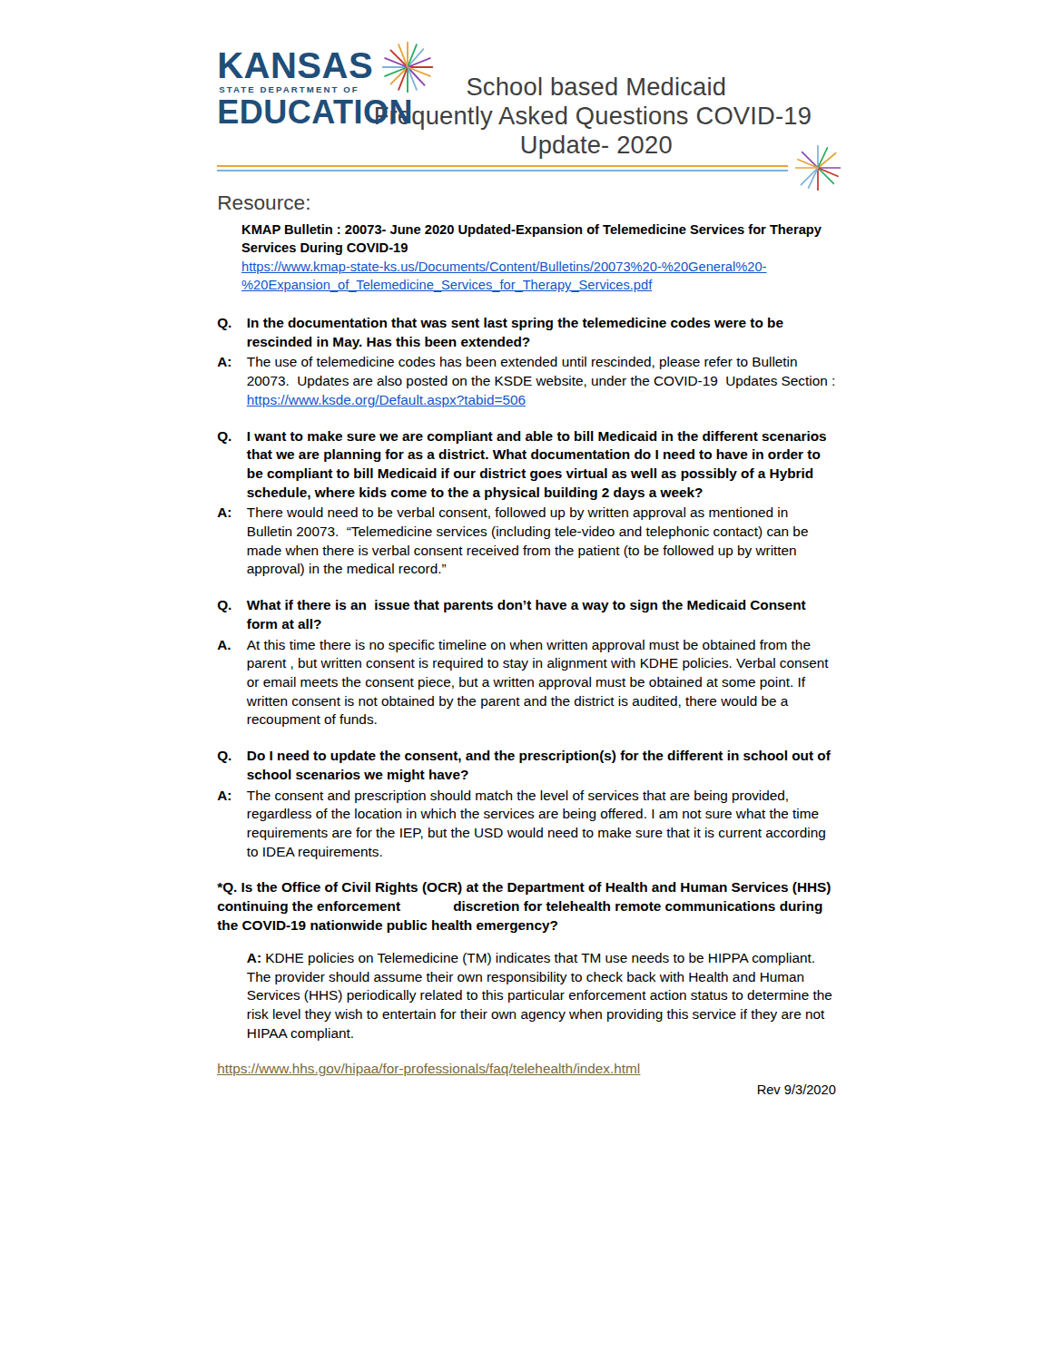KANSAS
STATE DEPARTMENT OF
EDUCATION
School based Medicaid
Frequently Asked Questions COVID-19 Update- 2020
Resource:
KMAP Bulletin : 20073- June 2020 Updated-Expansion of Telemedicine Services for Therapy Services During COVID-19
https://www.kmap-state-ks.us/Documents/Content/Bulletins/20073%20-%20General%20-
%20Expansion_of_Telemedicine_Services_for_Therapy_Services.pdf
Q.
In the documentation that was sent last spring the telemedicine codes were to be rescinded in May. Has this been extended?
A:
The use of telemedicine codes has been extended until rescinded, please refer to Bulletin 20073. Updates are also posted on the KSDE website, under the COVID-19 Updates Section : https://www.ksde.org/Default.aspx?tabid=506
Q.
I want to make sure we are compliant and able to bill Medicaid in the different scenarios that we are planning for as a district. What documentation do I need to have in order to be compliant to bill Medicaid if our district goes virtual as well as possibly of a Hybrid schedule, where kids come to the a physical building 2 days a week?
A:
There would need to be verbal consent, followed up by written approval as mentioned in Bulletin 20073. “Telemedicine services (including tele-video and telephonic contact) can be made when there is verbal consent received from the patient (to be followed up by written approval) in the medical record.”
Q.
What if there is an issue that parents don’t have a way to sign the Medicaid Consent form at all?
A.
At this time there is no specific timeline on when written approval must be obtained from the parent , but written consent is required to stay in alignment with KDHE policies. Verbal consent or email meets the consent piece, but a written approval must be obtained at some point. If written consent is not obtained by the parent and the district is audited, there would be a recoupment of funds.
Q.
Do I need to update the consent, and the prescription(s) for the different in school out of school scenarios we might have?
A:
The consent and prescription should match the level of services that are being provided, regardless of the location in which the services are being offered. I am not sure what the time requirements are for the IEP, but the USD would need to make sure that it is current according to IDEA requirements.
*Q. Is the Office of Civil Rights (OCR) at the Department of Health and Human Services (HHS) continuing the enforcement discretion for telehealth remote communications during the COVID-19 nationwide public health emergency?
A: KDHE policies on Telemedicine (TM) indicates that TM use needs to be HIPPA compliant. The provider should assume their own responsibility to check back with Health and Human Services (HHS) periodically related to this particular enforcement action status to determine the risk level they wish to entertain for their own agency when providing this service if they are not HIPAA compliant.
https://www.hhs.gov/hipaa/for-professionals/faq/telehealth/index.html
Rev 9/3/2020